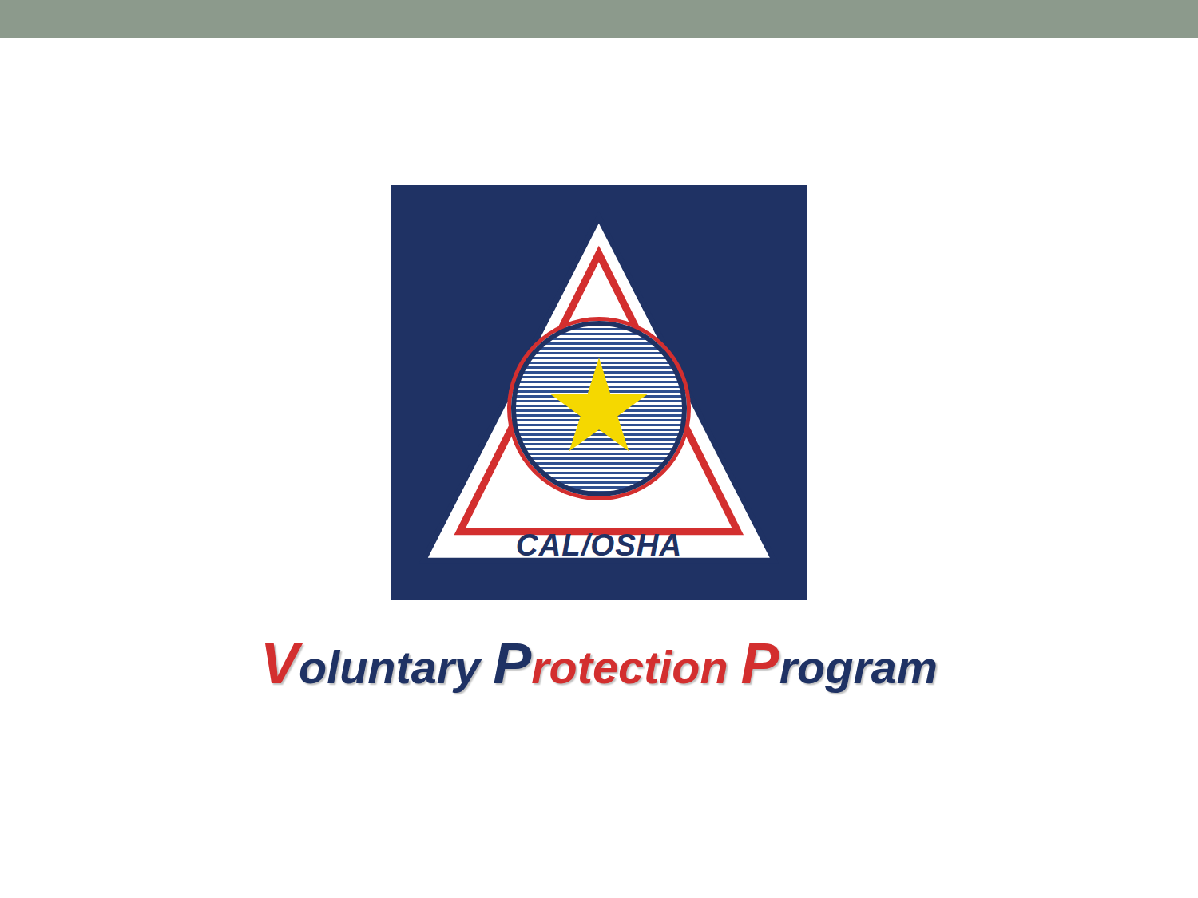MANAGEMENT LABOR
CAL/OSHA
Voluntary Protection Program